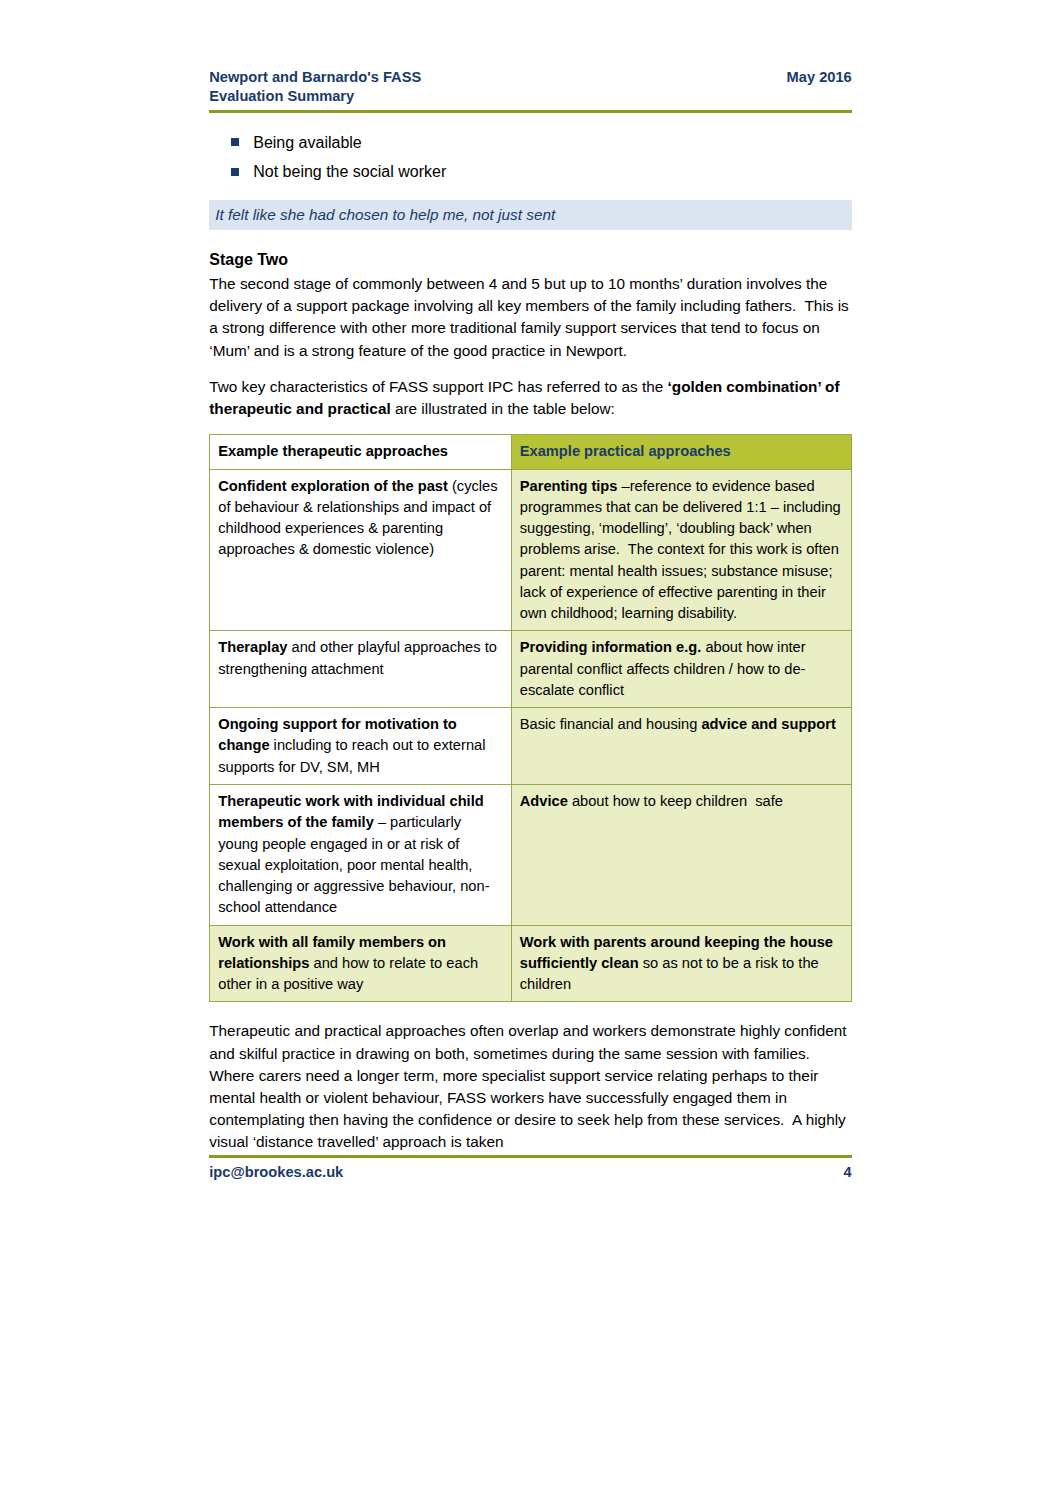Newport and Barnardo's FASS
Evaluation Summary
May 2016
Being available
Not being the social worker
It felt like she had chosen to help me, not just sent
Stage Two
The second stage of commonly between 4 and 5 but up to 10 months’ duration involves the delivery of a support package involving all key members of the family including fathers. This is a strong difference with other more traditional family support services that tend to focus on ‘Mum’ and is a strong feature of the good practice in Newport.
Two key characteristics of FASS support IPC has referred to as the ‘golden combination’ of therapeutic and practical are illustrated in the table below:
| Example therapeutic approaches | Example practical approaches |
| --- | --- |
| Confident exploration of the past (cycles of behaviour & relationships and impact of childhood experiences & parenting approaches & domestic violence) | Parenting tips –reference to evidence based programmes that can be delivered 1:1 – including suggesting, ‘modelling’, ‘doubling back’ when problems arise. The context for this work is often parent: mental health issues; substance misuse; lack of experience of effective parenting in their own childhood; learning disability. |
| Theraplay and other playful approaches to strengthening attachment | Providing information e.g. about how inter parental conflict affects children / how to de-escalate conflict |
| Ongoing support for motivation to change including to reach out to external supports for DV, SM, MH | Basic financial and housing advice and support |
| Therapeutic work with individual child members of the family – particularly young people engaged in or at risk of sexual exploitation, poor mental health, challenging or aggressive behaviour, non-school attendance | Advice about how to keep children safe |
| Work with all family members on relationships and how to relate to each other in a positive way | Work with parents around keeping the house sufficiently clean so as not to be a risk to the children |
Therapeutic and practical approaches often overlap and workers demonstrate highly confident and skilful practice in drawing on both, sometimes during the same session with families. Where carers need a longer term, more specialist support service relating perhaps to their mental health or violent behaviour, FASS workers have successfully engaged them in contemplating then having the confidence or desire to seek help from these services. A highly visual ‘distance travelled’ approach is taken
ipc@brookes.ac.uk
4